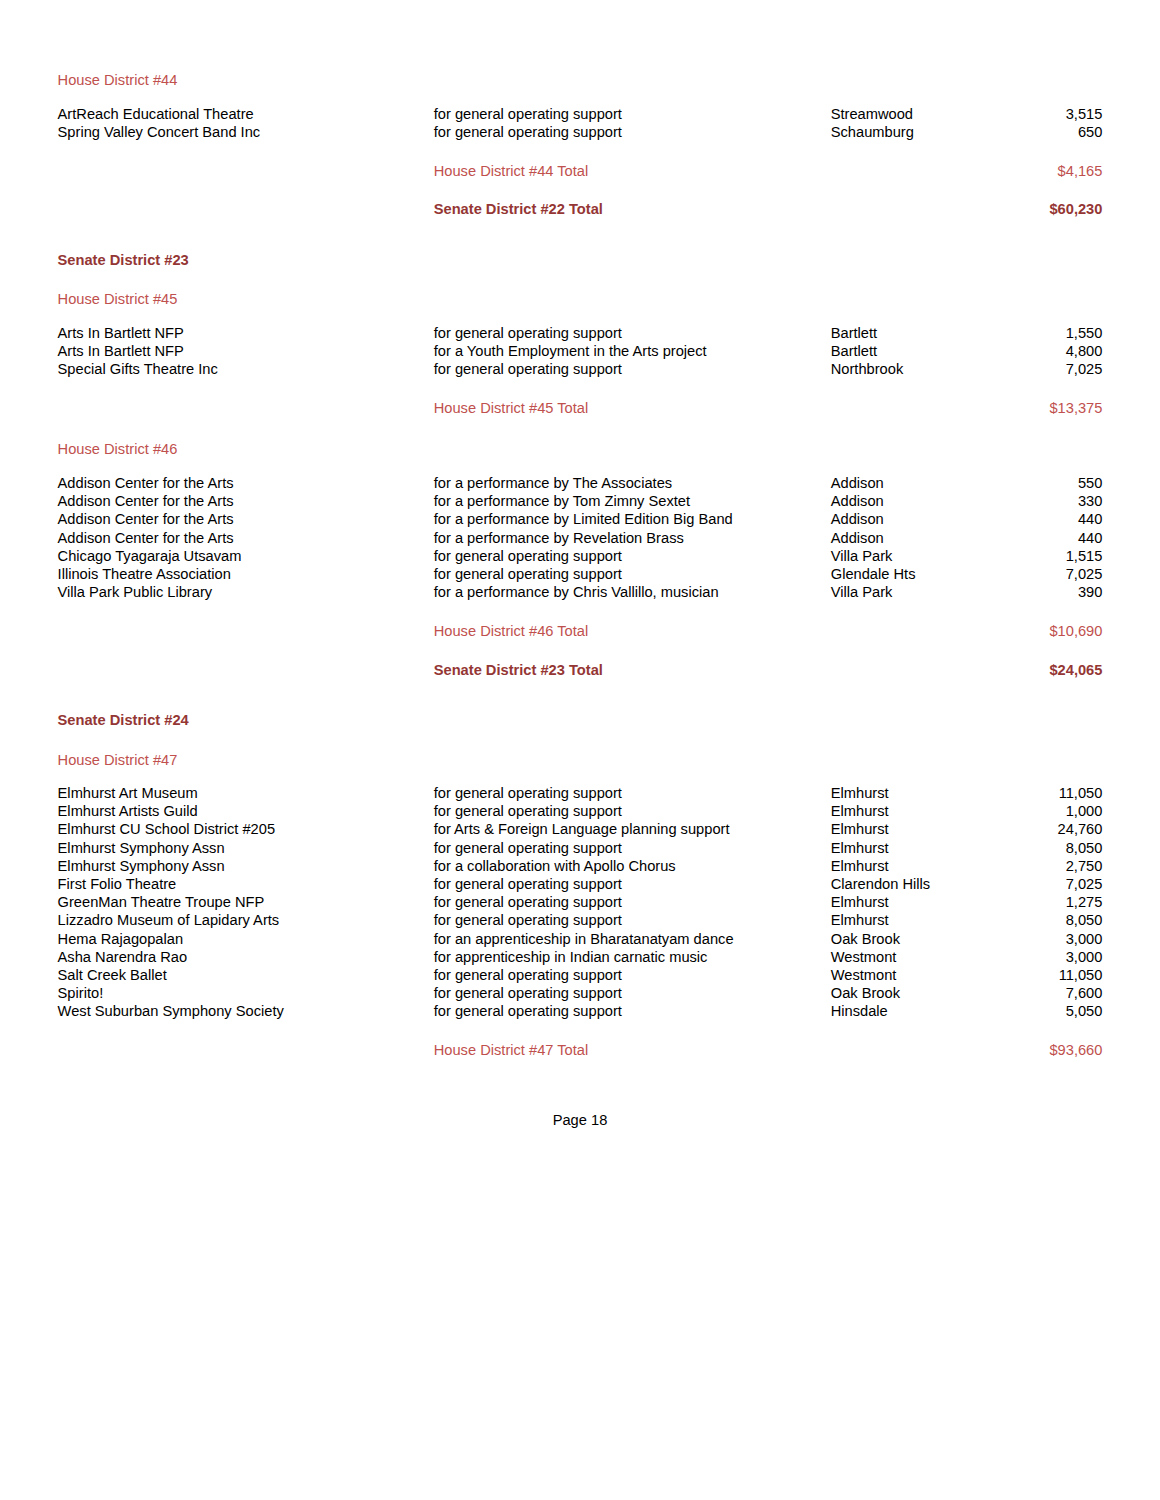House District #44
| ArtReach Educational Theatre | for general operating support | Streamwood | 3,515 |
| Spring Valley Concert Band Inc | for general operating support | Schaumburg | 650 |
| | House District #44 Total | | $4,165 |
| | Senate District #22 Total | | $60,230 |
Senate District #23
House District #45
| Arts In Bartlett NFP | for general operating support | Bartlett | 1,550 |
| Arts In Bartlett NFP | for a Youth Employment in the Arts project | Bartlett | 4,800 |
| Special Gifts Theatre Inc | for general operating support | Northbrook | 7,025 |
| | House District #45 Total | | $13,375 |
House District #46
| Addison Center for the Arts | for a performance by The Associates | Addison | 550 |
| Addison Center for the Arts | for a performance by Tom Zimny Sextet | Addison | 330 |
| Addison Center for the Arts | for a performance by Limited Edition Big Band | Addison | 440 |
| Addison Center for the Arts | for a performance by Revelation Brass | Addison | 440 |
| Chicago Tyagaraja Utsavam | for general operating support | Villa Park | 1,515 |
| Illinois Theatre Association | for general operating support | Glendale Hts | 7,025 |
| Villa Park Public Library | for a performance by Chris Vallillo, musician | Villa Park | 390 |
| | House District #46 Total | | $10,690 |
| | Senate District #23 Total | | $24,065 |
Senate District #24
House District #47
| Elmhurst Art Museum | for general operating support | Elmhurst | 11,050 |
| Elmhurst Artists Guild | for general operating support | Elmhurst | 1,000 |
| Elmhurst CU School District #205 | for Arts & Foreign Language planning support | Elmhurst | 24,760 |
| Elmhurst Symphony Assn | for general operating support | Elmhurst | 8,050 |
| Elmhurst Symphony Assn | for a collaboration with Apollo Chorus | Elmhurst | 2,750 |
| First Folio Theatre | for general operating support | Clarendon Hills | 7,025 |
| GreenMan Theatre Troupe NFP | for general operating support | Elmhurst | 1,275 |
| Lizzadro Museum of Lapidary Arts | for general operating support | Elmhurst | 8,050 |
| Hema Rajagopalan | for an apprenticeship in Bharatanatyam dance | Oak Brook | 3,000 |
| Asha Narendra Rao | for apprenticeship in Indian carnatic music | Westmont | 3,000 |
| Salt Creek Ballet | for general operating support | Westmont | 11,050 |
| Spirito! | for general operating support | Oak Brook | 7,600 |
| West Suburban Symphony Society | for general operating support | Hinsdale | 5,050 |
| | House District #47 Total | | $93,660 |
Page 18